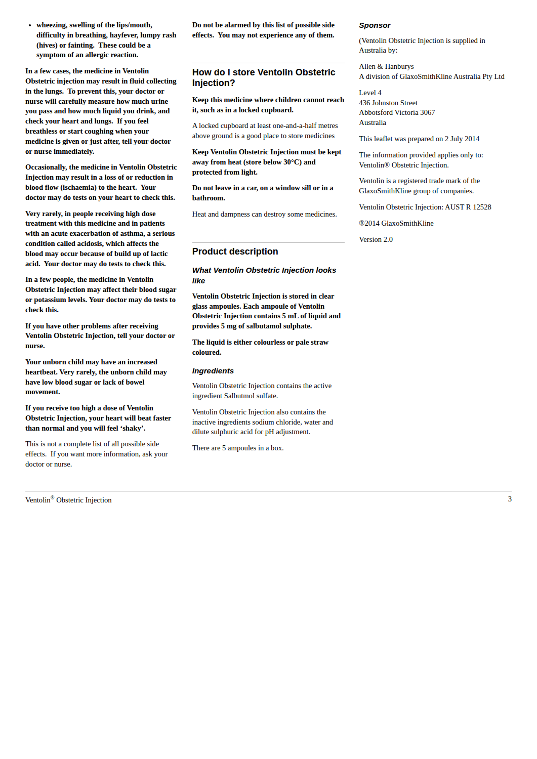wheezing, swelling of the lips/mouth, difficulty in breathing, hayfever, lumpy rash (hives) or fainting. These could be a symptom of an allergic reaction.
In a few cases, the medicine in Ventolin Obstetric injection may result in fluid collecting in the lungs. To prevent this, your doctor or nurse will carefully measure how much urine you pass and how much liquid you drink, and check your heart and lungs. If you feel breathless or start coughing when your medicine is given or just after, tell your doctor or nurse immediately.
Occasionally, the medicine in Ventolin Obstetric Injection may result in a loss of or reduction in blood flow (ischaemia) to the heart. Your doctor may do tests on your heart to check this.
Very rarely, in people receiving high dose treatment with this medicine and in patients with an acute exacerbation of asthma, a serious condition called acidosis, which affects the blood may occur because of build up of lactic acid. Your doctor may do tests to check this.
In a few people, the medicine in Ventolin Obstetric Injection may affect their blood sugar or potassium levels. Your doctor may do tests to check this.
If you have other problems after receiving Ventolin Obstetric Injection, tell your doctor or nurse.
Your unborn child may have an increased heartbeat. Very rarely, the unborn child may have low blood sugar or lack of bowel movement.
If you receive too high a dose of Ventolin Obstetric Injection, your heart will beat faster than normal and you will feel ‘shaky’.
This is not a complete list of all possible side effects. If you want more information, ask your doctor or nurse.
Do not be alarmed by this list of possible side effects. You may not experience any of them.
How do I store Ventolin Obstetric Injection?
Keep this medicine where children cannot reach it, such as in a locked cupboard.
A locked cupboard at least one-and-a-half metres above ground is a good place to store medicines
Keep Ventolin Obstetric Injection must be kept away from heat (store below 30°C) and protected from light.
Do not leave in a car, on a window sill or in a bathroom.
Heat and dampness can destroy some medicines.
Product description
What Ventolin Obstetric Injection looks like
Ventolin Obstetric Injection is stored in clear glass ampoules. Each ampoule of Ventolin Obstetric Injection contains 5 mL of liquid and provides 5 mg of salbutamol sulphate.
The liquid is either colourless or pale straw coloured.
Ingredients
Ventolin Obstetric Injection contains the active ingredient Salbutmol sulfate.
Ventolin Obstetric Injection also contains the inactive ingredients sodium chloride, water and dilute sulphuric acid for pH adjustment.
There are 5 ampoules in a box.
Sponsor
(Ventolin Obstetric Injection is supplied in Australia by:
Allen & Hanburys
A division of GlaxoSmithKline Australia Pty Ltd
Level 4
436 Johnston Street
Abbotsford Victoria 3067
Australia
This leaflet was prepared on 2 July 2014
The information provided applies only to: Ventolin® Obstetric Injection.
Ventolin is a registered trade mark of the GlaxoSmithKline group of companies.
Ventolin Obstetric Injection: AUST R 12528
®2014 GlaxoSmithKline
Version 2.0
Ventolin® Obstetric Injection 3